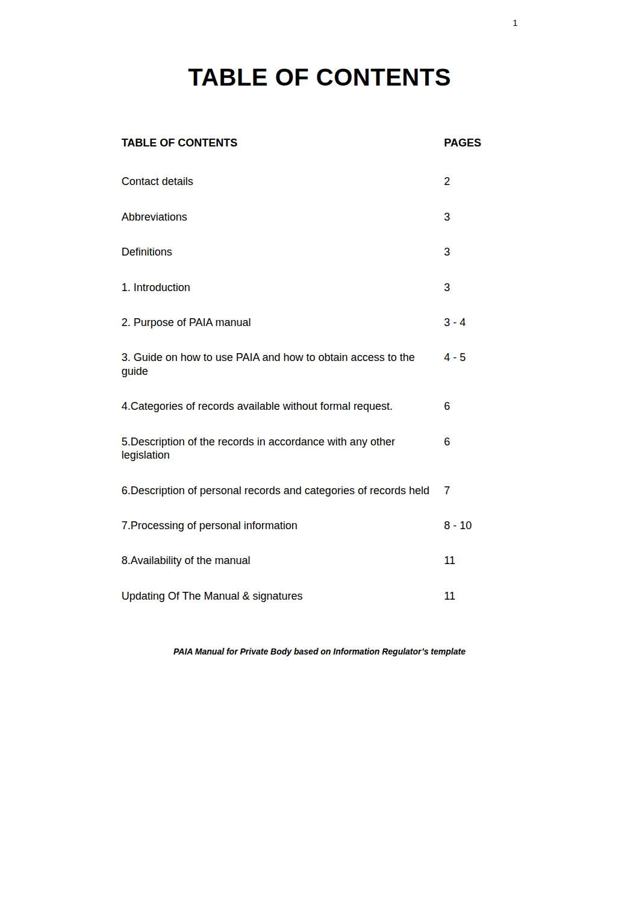1
TABLE OF CONTENTS
| TABLE OF CONTENTS | PAGES |
| Contact details | 2 |
| Abbreviations | 3 |
| Definitions | 3 |
| 1. Introduction | 3 |
| 2. Purpose of PAIA manual | 3 - 4 |
| 3. Guide on how to use PAIA and how to obtain access to the guide | 4 - 5 |
| 4.Categories of records available without formal request. | 6 |
| 5.Description of the records in accordance with any other legislation | 6 |
| 6.Description of personal records and categories of records held | 7 |
| 7.Processing of personal information | 8 - 10 |
| 8.Availability of the manual | 11 |
| Updating Of The Manual & signatures | 11 |
PAIA Manual for Private Body based on Information Regulator’s template